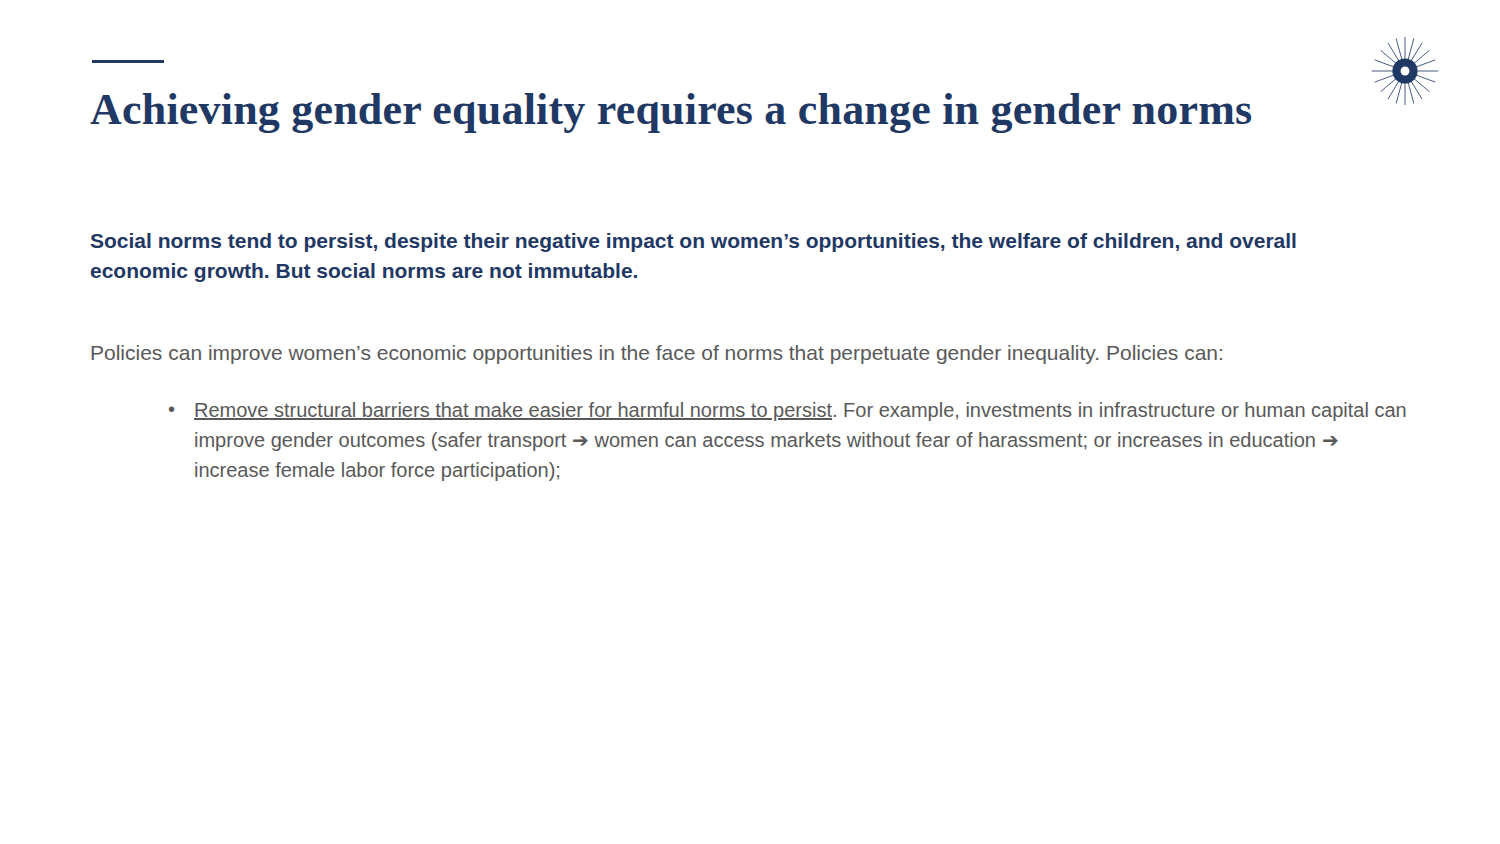Achieving gender equality requires a change in gender norms
Social norms tend to persist, despite their negative impact on women’s opportunities, the welfare of children, and overall economic growth. But social norms are not immutable.
Policies can improve women’s economic opportunities in the face of norms that perpetuate gender inequality. Policies can:
Remove structural barriers that make easier for harmful norms to persist. For example, investments in infrastructure or human capital can improve gender outcomes (safer transport ➔ women can access markets without fear of harassment; or increases in education ➔ increase female labor force participation);